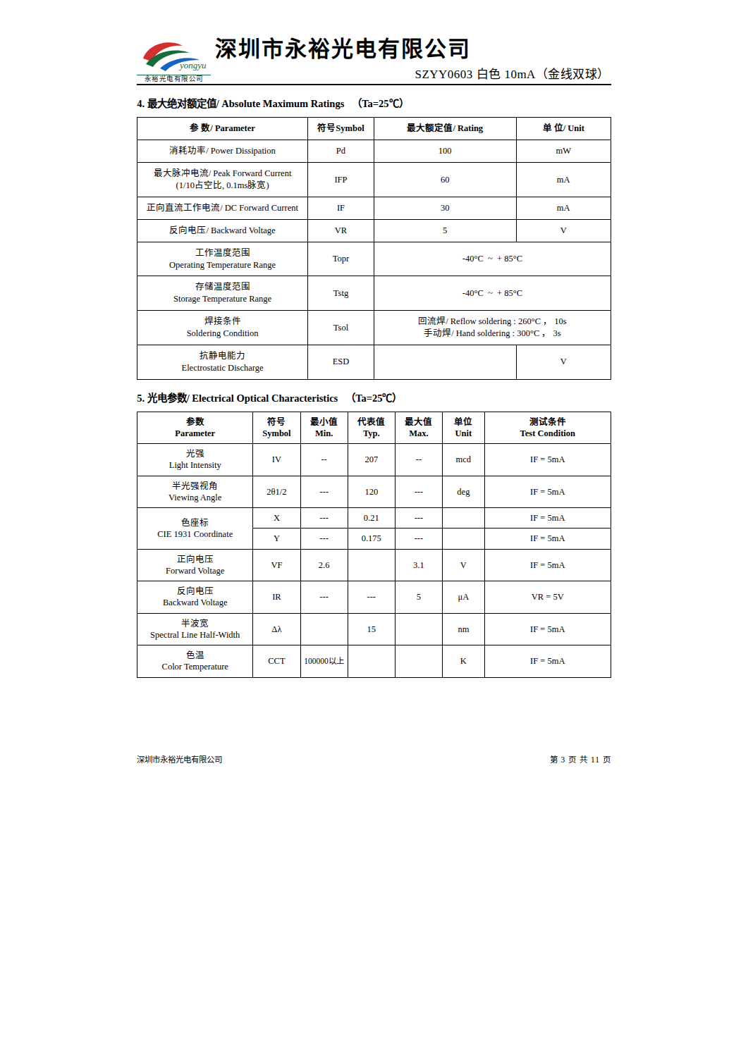yongyu
永裕光电有限公司
深圳市永裕光电有限公司
SZYY0603 白色 10mA（金线双球）
4. 最大绝对额定值/ Absolute Maximum Ratings （Ta=25℃）
| 参 数 / Parameter | 符号 Symbol | 最大额定值 / Rating | 单 位 / Unit |
| --- | --- | --- | --- |
| 消耗功率 / Power Dissipation | Pd | 100 | mW |
| 最大脉冲电流 / Peak Forward Current (1/10 占空比 , 0.1ms 脉宽 ) | IFP | 60 | mA |
| 正向直流工作电流 / DC Forward Current | IF | 30 | mA |
| 反向电压 / Backward Voltage | VR | 5 | V |
| 工作温度范围 Operating Temperature Range | Topr | -40°C ~ + 85°C |
| 存储温度范围 Storage Temperature Range | Tstg | -40°C ~ + 85°C |
| 焊接条件 Soldering Condition | Tsol | 回流焊 / Reflow soldering : 260°C ， 10s 手动焊 / Hand soldering : 300°C ， 3s |
| 抗静电能力 Electrostatic Discharge | ESD | | V |
5. 光电参数/ Electrical Optical Characteristics （Ta=25℃）
| 参数 Parameter | 符号 Symbol | 最小值 Min. | 代表值 Typ. | 最大值 Max. | 单位 Unit | 测试条件 Test Condition |
| --- | --- | --- | --- | --- | --- | --- |
| 光强 Light Intensity | IV | -- | 207 | -- | mcd | IF = 5mA |
| 半光强视角 Viewing Angle | 2θ1/2 | --- | 120 | --- | deg | IF = 5mA |
| 色座标 CIE 1931 Coordinate | X | --- | 0.21 | --- | | IF = 5mA |
| Y | --- | 0.175 | --- | | IF = 5mA |
| 正向电压 Forward Voltage | VF | 2.6 | | 3.1 | V | IF = 5mA |
| 反向电压 Backward Voltage | IR | --- | --- | 5 | μA | VR = 5V |
| 半波宽 Spectral Line Half-Width | Δλ | | 15 | | nm | IF = 5mA |
| 色温 Color Temperature | CCT | 100000 以上 | | | K | IF = 5mA |
深圳市永裕光电有限公司
第 3 页 共 11 页